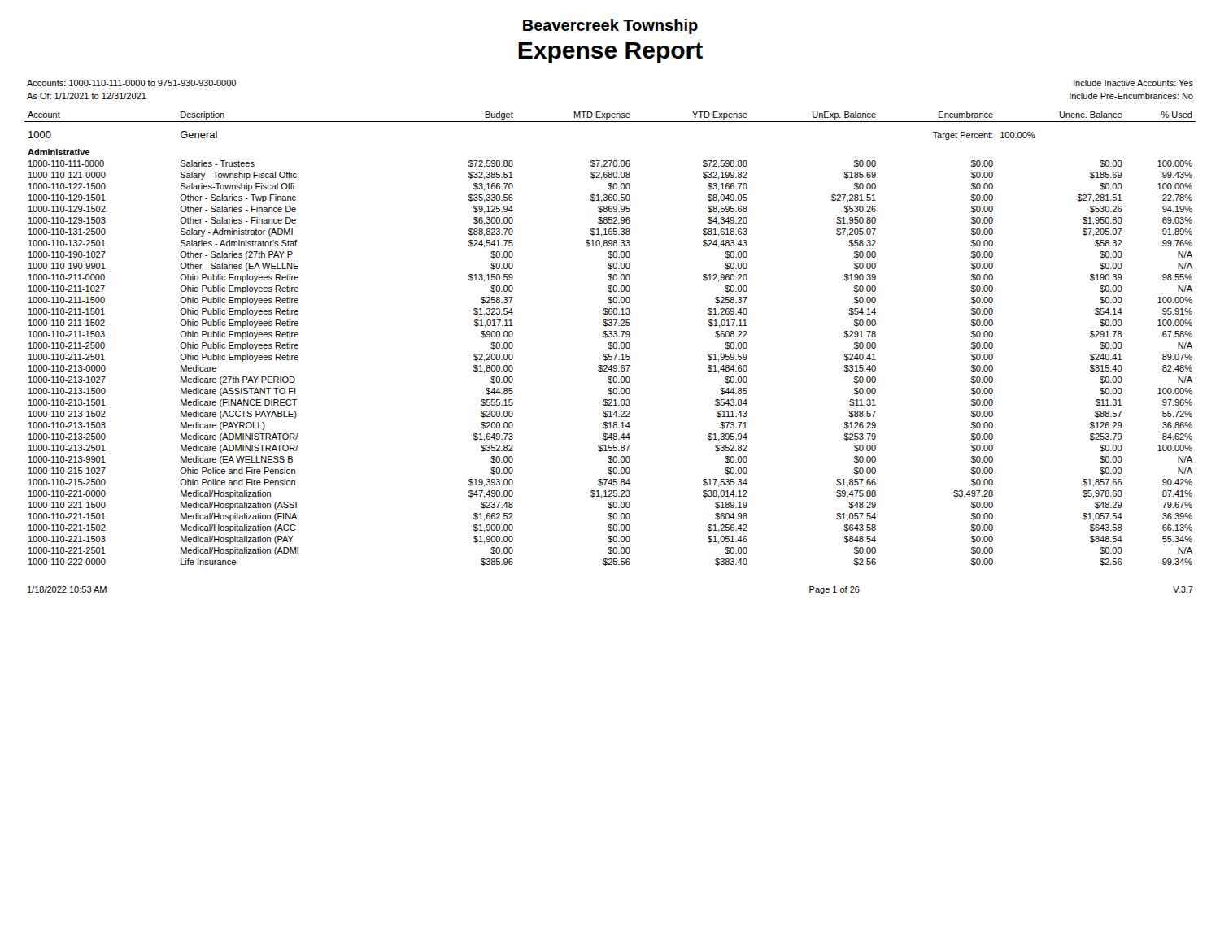Beavercreek Township
Expense Report
| Accounts: 1000-110-111-0000 to 9751-930-930-0000 | Include Inactive Accounts: Yes |
| As Of: 1/1/2021 to 12/31/2021 | Include Pre-Encumbrances: No |
| Account | Description | Budget | MTD Expense | YTD Expense | UnExp. Balance | Encumbrance | Unenc. Balance | % Used |
| --- | --- | --- | --- | --- | --- | --- | --- | --- |
| 1000 | General | | | | | Target Percent: | 100.00% | |
| Administrative |
| 1000-110-111-0000 | Salaries - Trustees | $72,598.88 | $7,270.06 | $72,598.88 | $0.00 | $0.00 | $0.00 | 100.00% |
| 1000-110-121-0000 | Salary - Township Fiscal Offic | $32,385.51 | $2,680.08 | $32,199.82 | $185.69 | $0.00 | $185.69 | 99.43% |
| 1000-110-122-1500 | Salaries-Township Fiscal Offi | $3,166.70 | $0.00 | $3,166.70 | $0.00 | $0.00 | $0.00 | 100.00% |
| 1000-110-129-1501 | Other - Salaries - Twp Financ | $35,330.56 | $1,360.50 | $8,049.05 | $27,281.51 | $0.00 | $27,281.51 | 22.78% |
| 1000-110-129-1502 | Other - Salaries - Finance De | $9,125.94 | $869.95 | $8,595.68 | $530.26 | $0.00 | $530.26 | 94.19% |
| 1000-110-129-1503 | Other - Salaries - Finance De | $6,300.00 | $852.96 | $4,349.20 | $1,950.80 | $0.00 | $1,950.80 | 69.03% |
| 1000-110-131-2500 | Salary - Administrator (ADMI | $88,823.70 | $1,165.38 | $81,618.63 | $7,205.07 | $0.00 | $7,205.07 | 91.89% |
| 1000-110-132-2501 | Salaries - Administrator's Staf | $24,541.75 | $10,898.33 | $24,483.43 | $58.32 | $0.00 | $58.32 | 99.76% |
| 1000-110-190-1027 | Other - Salaries (27th PAY P | $0.00 | $0.00 | $0.00 | $0.00 | $0.00 | $0.00 | N/A |
| 1000-110-190-9901 | Other - Salaries (EA WELLNE | $0.00 | $0.00 | $0.00 | $0.00 | $0.00 | $0.00 | N/A |
| 1000-110-211-0000 | Ohio Public Employees Retire | $13,150.59 | $0.00 | $12,960.20 | $190.39 | $0.00 | $190.39 | 98.55% |
| 1000-110-211-1027 | Ohio Public Employees Retire | $0.00 | $0.00 | $0.00 | $0.00 | $0.00 | $0.00 | N/A |
| 1000-110-211-1500 | Ohio Public Employees Retire | $258.37 | $0.00 | $258.37 | $0.00 | $0.00 | $0.00 | 100.00% |
| 1000-110-211-1501 | Ohio Public Employees Retire | $1,323.54 | $60.13 | $1,269.40 | $54.14 | $0.00 | $54.14 | 95.91% |
| 1000-110-211-1502 | Ohio Public Employees Retire | $1,017.11 | $37.25 | $1,017.11 | $0.00 | $0.00 | $0.00 | 100.00% |
| 1000-110-211-1503 | Ohio Public Employees Retire | $900.00 | $33.79 | $608.22 | $291.78 | $0.00 | $291.78 | 67.58% |
| 1000-110-211-2500 | Ohio Public Employees Retire | $0.00 | $0.00 | $0.00 | $0.00 | $0.00 | $0.00 | N/A |
| 1000-110-211-2501 | Ohio Public Employees Retire | $2,200.00 | $57.15 | $1,959.59 | $240.41 | $0.00 | $240.41 | 89.07% |
| 1000-110-213-0000 | Medicare | $1,800.00 | $249.67 | $1,484.60 | $315.40 | $0.00 | $315.40 | 82.48% |
| 1000-110-213-1027 | Medicare (27th PAY PERIOD | $0.00 | $0.00 | $0.00 | $0.00 | $0.00 | $0.00 | N/A |
| 1000-110-213-1500 | Medicare (ASSISTANT TO FI | $44.85 | $0.00 | $44.85 | $0.00 | $0.00 | $0.00 | 100.00% |
| 1000-110-213-1501 | Medicare (FINANCE DIRECT | $555.15 | $21.03 | $543.84 | $11.31 | $0.00 | $11.31 | 97.96% |
| 1000-110-213-1502 | Medicare (ACCTS PAYABLE) | $200.00 | $14.22 | $111.43 | $88.57 | $0.00 | $88.57 | 55.72% |
| 1000-110-213-1503 | Medicare (PAYROLL) | $200.00 | $18.14 | $73.71 | $126.29 | $0.00 | $126.29 | 36.86% |
| 1000-110-213-2500 | Medicare (ADMINISTRATOR/ | $1,649.73 | $48.44 | $1,395.94 | $253.79 | $0.00 | $253.79 | 84.62% |
| 1000-110-213-2501 | Medicare (ADMINISTRATOR/ | $352.82 | $155.87 | $352.82 | $0.00 | $0.00 | $0.00 | 100.00% |
| 1000-110-213-9901 | Medicare (EA WELLNESS B | $0.00 | $0.00 | $0.00 | $0.00 | $0.00 | $0.00 | N/A |
| 1000-110-215-1027 | Ohio Police and Fire Pension | $0.00 | $0.00 | $0.00 | $0.00 | $0.00 | $0.00 | N/A |
| 1000-110-215-2500 | Ohio Police and Fire Pension | $19,393.00 | $745.84 | $17,535.34 | $1,857.66 | $0.00 | $1,857.66 | 90.42% |
| 1000-110-221-0000 | Medical/Hospitalization | $47,490.00 | $1,125.23 | $38,014.12 | $9,475.88 | $3,497.28 | $5,978.60 | 87.41% |
| 1000-110-221-1500 | Medical/Hospitalization (ASSI | $237.48 | $0.00 | $189.19 | $48.29 | $0.00 | $48.29 | 79.67% |
| 1000-110-221-1501 | Medical/Hospitalization (FINA | $1,662.52 | $0.00 | $604.98 | $1,057.54 | $0.00 | $1,057.54 | 36.39% |
| 1000-110-221-1502 | Medical/Hospitalization (ACC | $1,900.00 | $0.00 | $1,256.42 | $643.58 | $0.00 | $643.58 | 66.13% |
| 1000-110-221-1503 | Medical/Hospitalization (PAY | $1,900.00 | $0.00 | $1,051.46 | $848.54 | $0.00 | $848.54 | 55.34% |
| 1000-110-221-2501 | Medical/Hospitalization (ADMI | $0.00 | $0.00 | $0.00 | $0.00 | $0.00 | $0.00 | N/A |
| 1000-110-222-0000 | Life Insurance | $385.96 | $25.56 | $383.40 | $2.56 | $0.00 | $2.56 | 99.34% |
| 1/18/2022 10:53 AM | Page 1 of 26 | V.3.7 |